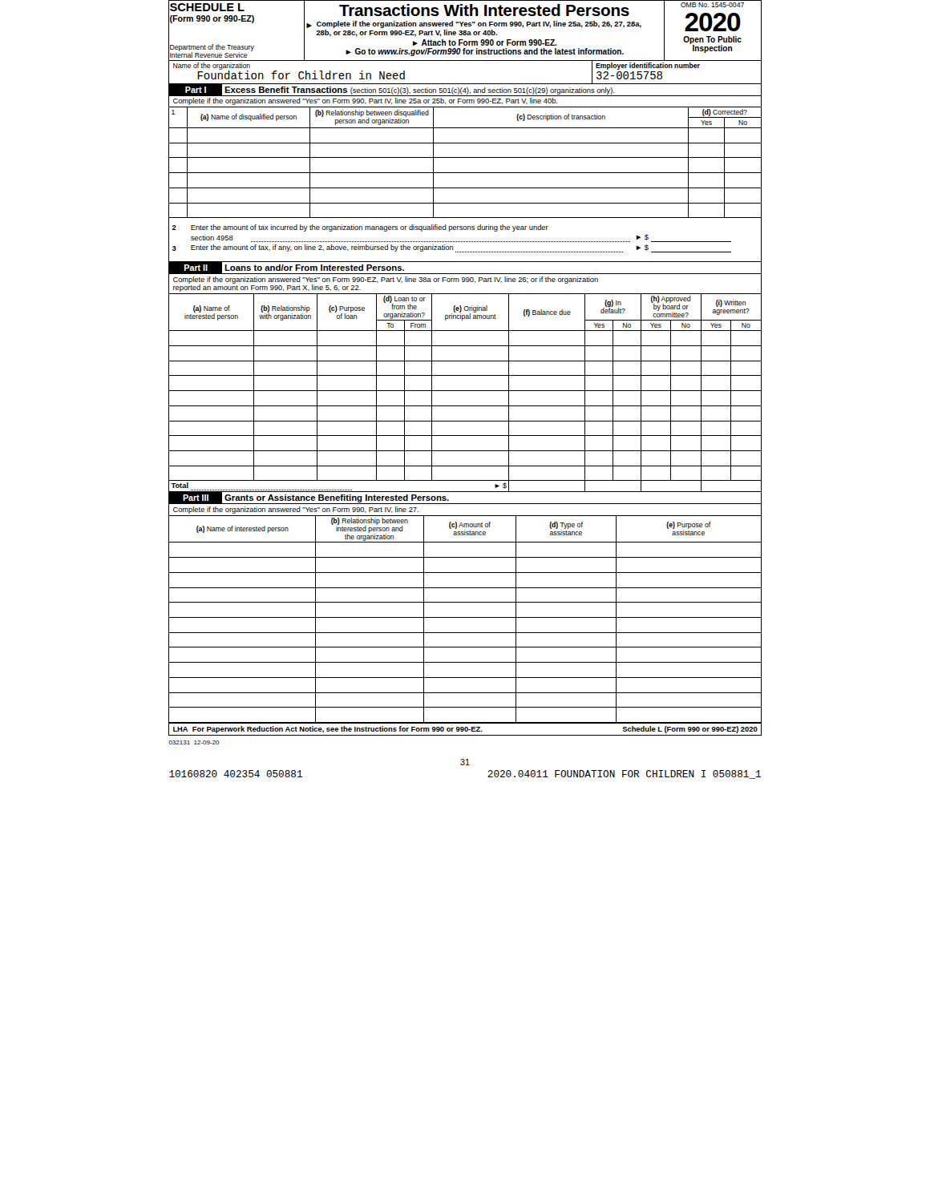| SCHEDULE L (Form 990 or 990-EZ) Department of the Treasury Internal Revenue Service | Transactions With Interested Persons / ► / Complete if the organization answered "Yes" on Form 990, Part IV, line 25a, 25b, 26, 27, 28a, 28b, or 28c, or Form 990-EZ, Part V, line 38a or 40b. / ► Attach to Form 990 or Form 990-EZ. ► Go to www.irs.gov/Form990 for instructions and the latest information. | OMB No. 1545-0047 2020 Open To Public Inspection |
| Name of the organization Foundation for Children in Need | Employer identification number 32-0015758 |
| Part I | Excess Benefit Transactions (section 501(c)(3), section 501(c)(4), and section 501(c)(29) organizations only). |
| Complete if the organization answered "Yes" on Form 990, Part IV, line 25a or 25b, or Form 990-EZ, Part V, line 40b. |
| 1 | (a) Name of disqualified person | (b) Relationship between disqualified person and organization | (c) Description of transaction | (d) Corrected? |
| --- | --- | --- | --- | --- |
| Yes | No |
| 2 | Enter the amount of tax incurred by the organization managers or disqualified persons during the year under |
| | section 4958 | | ► $ |
| 3 | Enter the amount of tax, if any, on line 2, above, reimbursed by the organization | ► $ |
| Part II | Loans to and/or From Interested Persons. |
| Complete if the organization answered "Yes" on Form 990-EZ, Part V, line 38a or Form 990, Part IV, line 26; or if the organization reported an amount on Form 990, Part X, line 5, 6, or 22. |
| (a) Name of interested person | (b) Relationship with organization | (c) Purpose of loan | (d) Loan to or from the organization? | (e) Original principal amount | (f) Balance due | (g) In default? | (h) Approved by board or committee? | (i) Written agreement? |
| --- | --- | --- | --- | --- | --- | --- | --- | --- |
| To | From | Yes | No | Yes | No | Yes | No |
| Total | ► $ | | | | |
| Part III | Grants or Assistance Benefiting Interested Persons. |
| Complete if the organization answered "Yes" on Form 990, Part IV, line 27. |
| (a) Name of interested person | (b) Relationship between interested person and the organization | (c) Amount of assistance | (d) Type of assistance | (e) Purpose of assistance |
| --- | --- | --- | --- | --- |
| LHA For Paperwork Reduction Act Notice, see the Instructions for Form 990 or 990-EZ. | Schedule L (Form 990 or 990-EZ) 2020 |
032131 12-09-20
31
10160820 402354 050881 2020.04011 FOUNDATION FOR CHILDREN I 050881_1